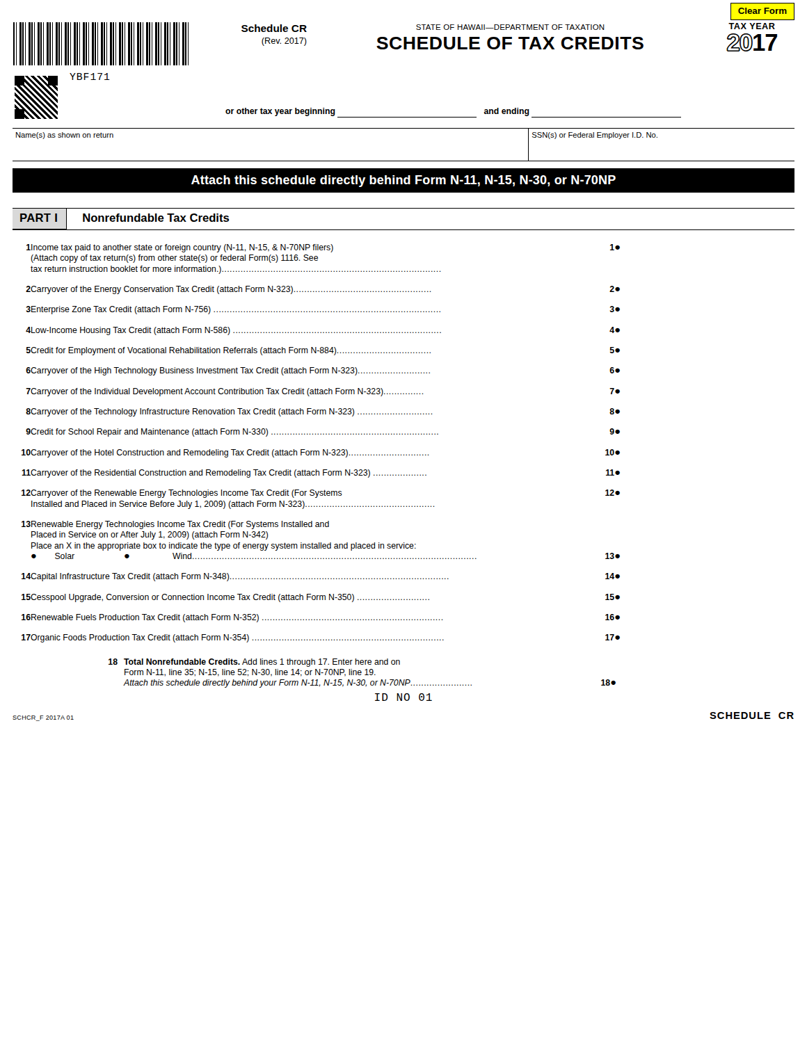Clear Form
| | Schedule CR (Rev. 2017) | STATE OF HAWAII—DEPARTMENT OF TAXATION SCHEDULE OF TAX CREDITS | TAX YEAR 20 17 |
| / / YBF171 / or other tax year beginning and ending / |
| Name(s) as shown on return | SSN(s) or Federal Employer I.D. No. |
Attach this schedule directly behind Form N-11, N-15, N-30, or N-70NP
PART I
Nonrefundable Tax Credits
| 1 | Income tax paid to another state or foreign country (N-11, N-15, & N-70NP filers) (Attach copy of tax return(s) from other state(s) or federal Form(s) 1116. See tax return instruction booklet for more information.) ................................................................................. | 1 ● | |
| 2 | Carryover of the Energy Conservation Tax Credit (attach Form N-323) ................................................... | 2 ● | |
| 3 | Enterprise Zone Tax Credit (attach Form N-756) .................................................................................... | 3 ● | |
| 4 | Low-Income Housing Tax Credit (attach Form N-586) ............................................................................. | 4 ● | |
| 5 | Credit for Employment of Vocational Rehabilitation Referrals (attach Form N-884) ................................... | 5 ● | |
| 6 | Carryover of the High Technology Business Investment Tax Credit (attach Form N-323) ........................... | 6 ● | |
| 7 | Carryover of the Individual Development Account Contribution Tax Credit (attach Form N-323) ............... | 7 ● | |
| 8 | Carryover of the Technology Infrastructure Renovation Tax Credit (attach Form N-323) ............................ | 8 ● | |
| 9 | Credit for School Repair and Maintenance (attach Form N-330) .............................................................. | 9 ● | |
| 10 | Carryover of the Hotel Construction and Remodeling Tax Credit (attach Form N-323) .............................. | 10 ● | |
| 11 | Carryover of the Residential Construction and Remodeling Tax Credit (attach Form N-323) .................... | 11 ● | |
| 12 | Carryover of the Renewable Energy Technologies Income Tax Credit (For Systems Installed and Placed in Service Before July 1, 2009) (attach Form N-323) ................................................ | 12 ● | |
| 13 | Renewable Energy Technologies Income Tax Credit (For Systems Installed and Placed in Service on or After July 1, 2009) (attach Form N-342) Place an X in the appropriate box to indicate the type of energy system installed and placed in service: ● Solar ● Wind ......................................................................................................... | 13 ● | |
| 14 | Capital Infrastructure Tax Credit (attach Form N-348) ................................................................................. | 14 ● | |
| 15 | Cesspool Upgrade, Conversion or Connection Income Tax Credit (attach Form N-350) ........................... | 15 ● | |
| 16 | Renewable Fuels Production Tax Credit (attach Form N-352) ................................................................... | 16 ● | |
| 17 | Organic Foods Production Tax Credit (attach Form N-354) ....................................................................... | 17 ● | |
| 18 | Total Nonrefundable Credits. Add lines 1 through 17. Enter here and on Form N-11, line 35; N-15, line 52; N-30, line 14; or N-70NP, line 19. Attach this schedule directly behind your Form N-11, N-15, N-30, or N-70NP ....................... | 18 ● | |
ID NO 01
SCHCR_F 2017A 01
SCHEDULE CR